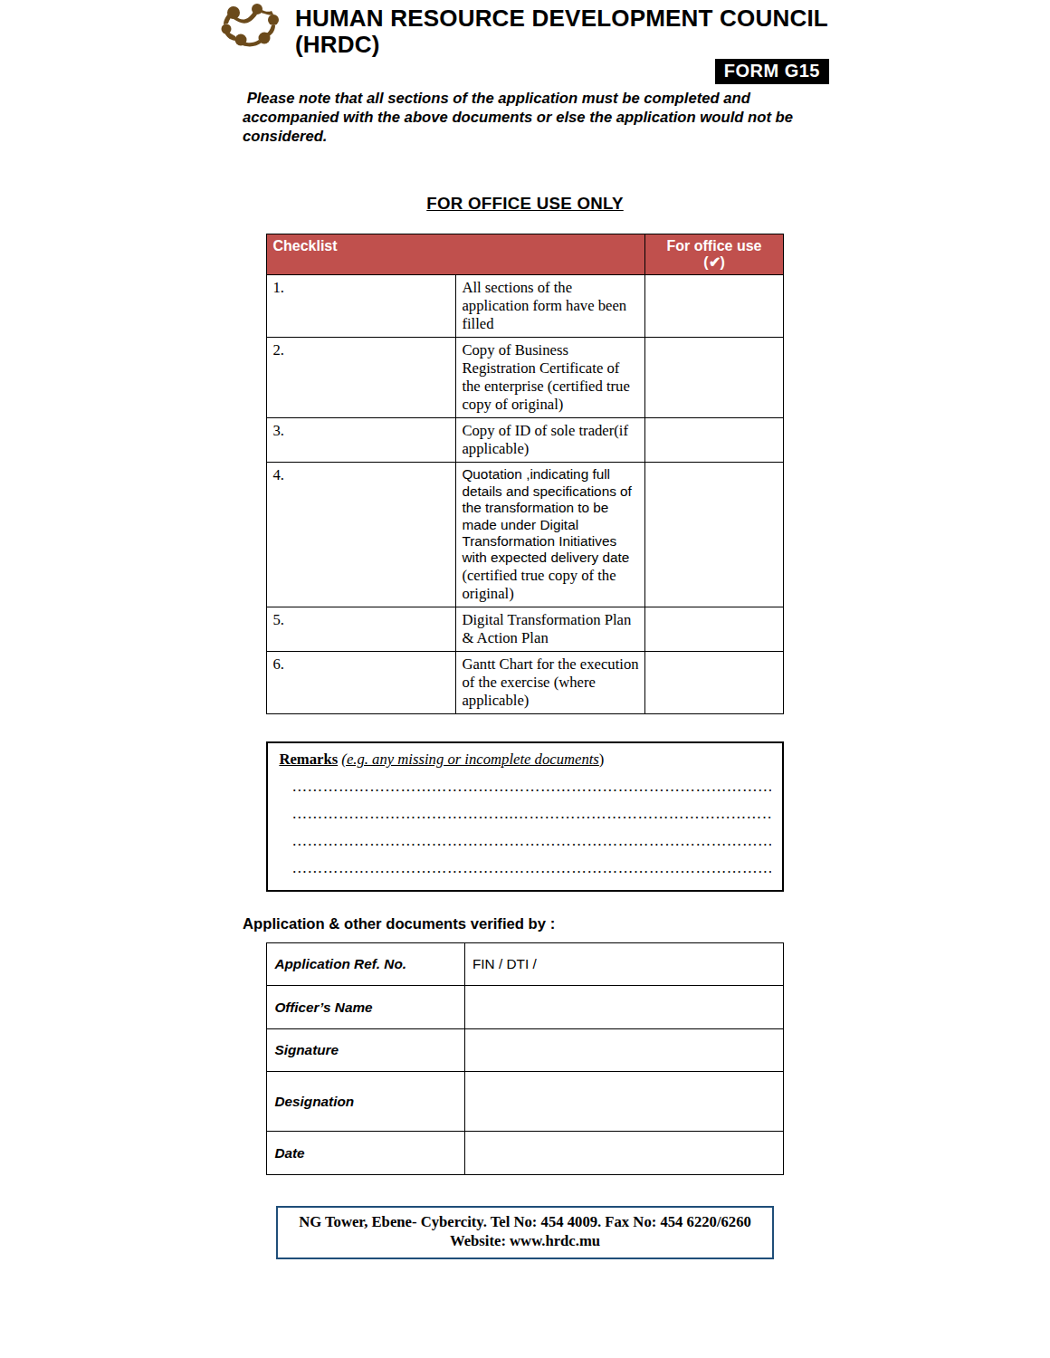HUMAN RESOURCE DEVELOPMENT COUNCIL (HRDC)
FORM G15
Please note that all sections of the application must be completed and accompanied with the above documents or else the application would not be considered.
FOR OFFICE USE ONLY
| Checklist | For office use (✔) |
| --- | --- |
| 1. | All sections of the application form have been filled | |
| 2. | Copy of Business Registration Certificate of the enterprise (certified true copy of original) | |
| 3. | Copy of ID of sole trader(if applicable) | |
| 4. | Quotation ,indicating full details and specifications of the transformation to be made under Digital Transformation Initiatives with expected delivery date (certified true copy of the original) | |
| 5. | Digital Transformation Plan & Action Plan | |
| 6. | Gantt Chart for the execution of the exercise (where applicable) | |
Remarks (e.g. any missing or incomplete documents)
……………………………………………………………………………………………………
…………………………………….…………………………………………………………….
……………………………………………………………………………………………………
…………………………………………………………………………………………………..
Application & other documents verified by :
| Application Ref. No. | FIN / DTI / |
| Officer’s Name | |
| Signature | |
| Designation | |
| Date | |
NG Tower, Ebene- Cybercity. Tel No: 454 4009. Fax No: 454 6220/6260
Website: www.hrdc.mu